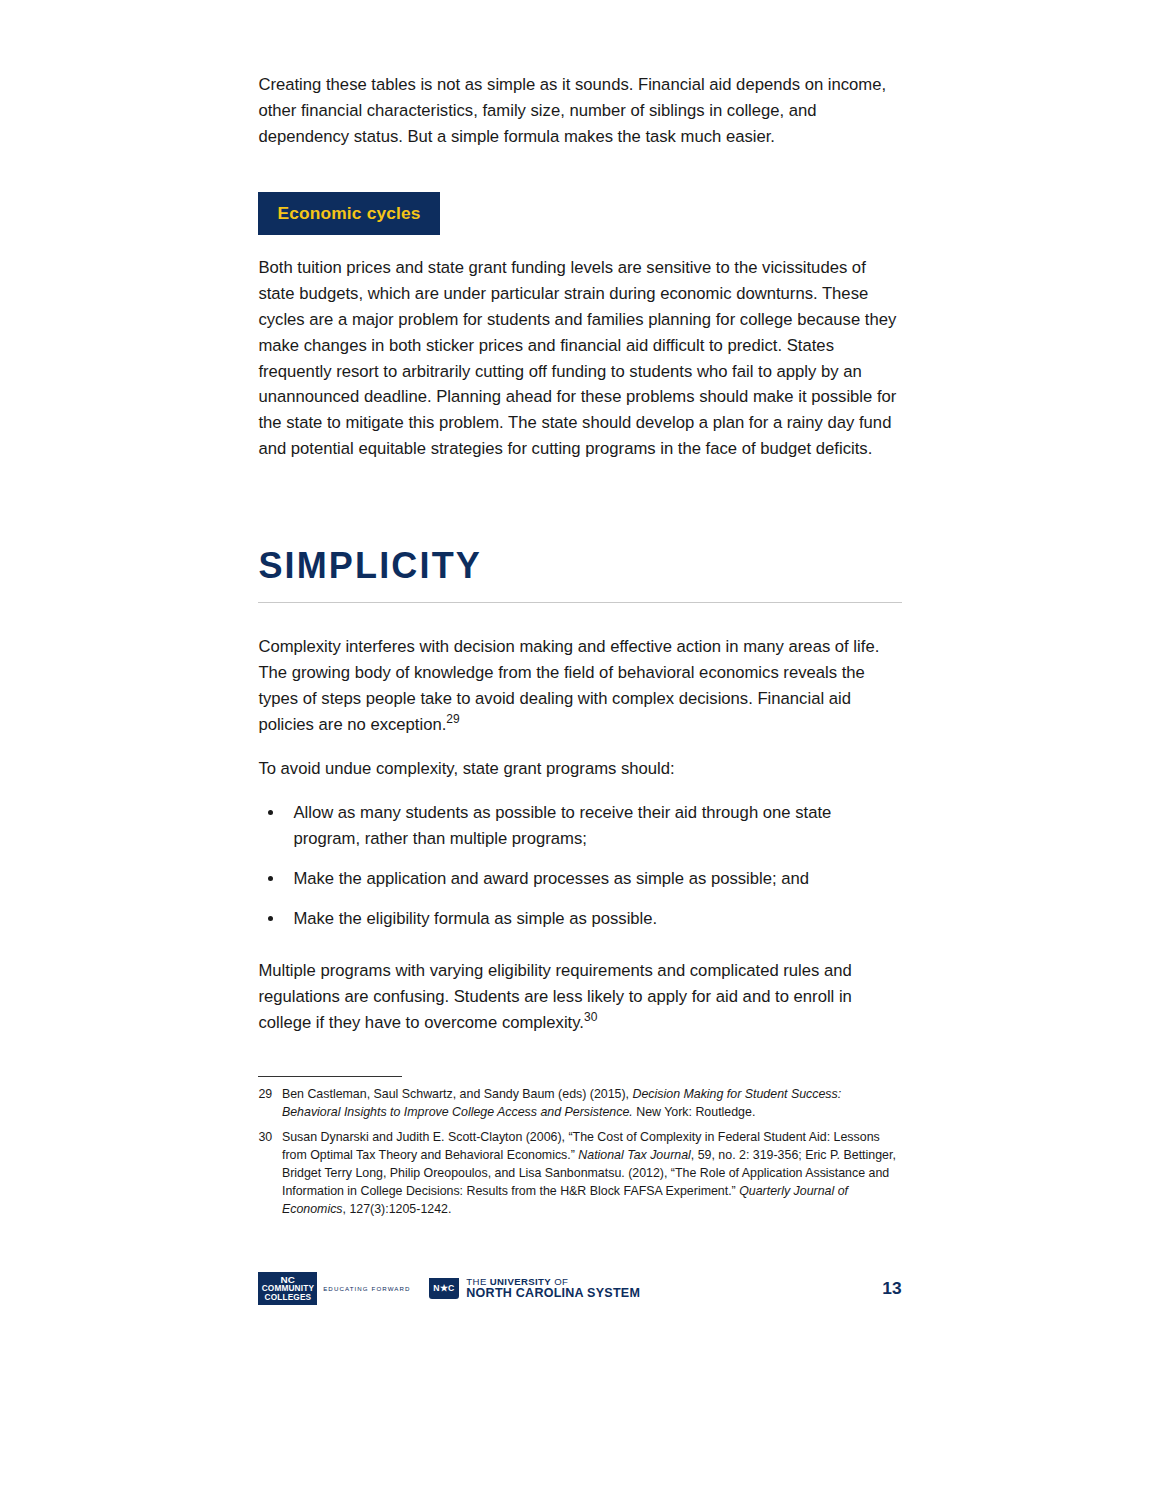Creating these tables is not as simple as it sounds. Financial aid depends on income, other financial characteristics, family size, number of siblings in college, and dependency status. But a simple formula makes the task much easier.
Economic cycles
Both tuition prices and state grant funding levels are sensitive to the vicissitudes of state budgets, which are under particular strain during economic downturns. These cycles are a major problem for students and families planning for college because they make changes in both sticker prices and financial aid difficult to predict. States frequently resort to arbitrarily cutting off funding to students who fail to apply by an unannounced deadline. Planning ahead for these problems should make it possible for the state to mitigate this problem. The state should develop a plan for a rainy day fund and potential equitable strategies for cutting programs in the face of budget deficits.
SIMPLICITY
Complexity interferes with decision making and effective action in many areas of life. The growing body of knowledge from the field of behavioral economics reveals the types of steps people take to avoid dealing with complex decisions. Financial aid policies are no exception.29
To avoid undue complexity, state grant programs should:
Allow as many students as possible to receive their aid through one state program, rather than multiple programs;
Make the application and award processes as simple as possible; and
Make the eligibility formula as simple as possible.
Multiple programs with varying eligibility requirements and complicated rules and regulations are confusing. Students are less likely to apply for aid and to enroll in college if they have to overcome complexity.30
29
Ben Castleman, Saul Schwartz, and Sandy Baum (eds) (2015), Decision Making for Student Success: Behavioral Insights to Improve College Access and Persistence. New York: Routledge.
30
Susan Dynarski and Judith E. Scott-Clayton (2006), “The Cost of Complexity in Federal Student Aid: Lessons from Optimal Tax Theory and Behavioral Economics.” National Tax Journal, 59, no. 2: 319-356; Eric P. Bettinger, Bridget Terry Long, Philip Oreopoulos, and Lisa Sanbonmatsu. (2012), “The Role of Application Assistance and Information in College Decisions: Results from the H&R Block FAFSA Experiment.” Quarterly Journal of Economics, 127(3):1205-1242.
NCCOMMUNITY
COLLEGES
Educating Forward
N★C
THE UNIVERSITY OF
NORTH CAROLINA SYSTEM
13